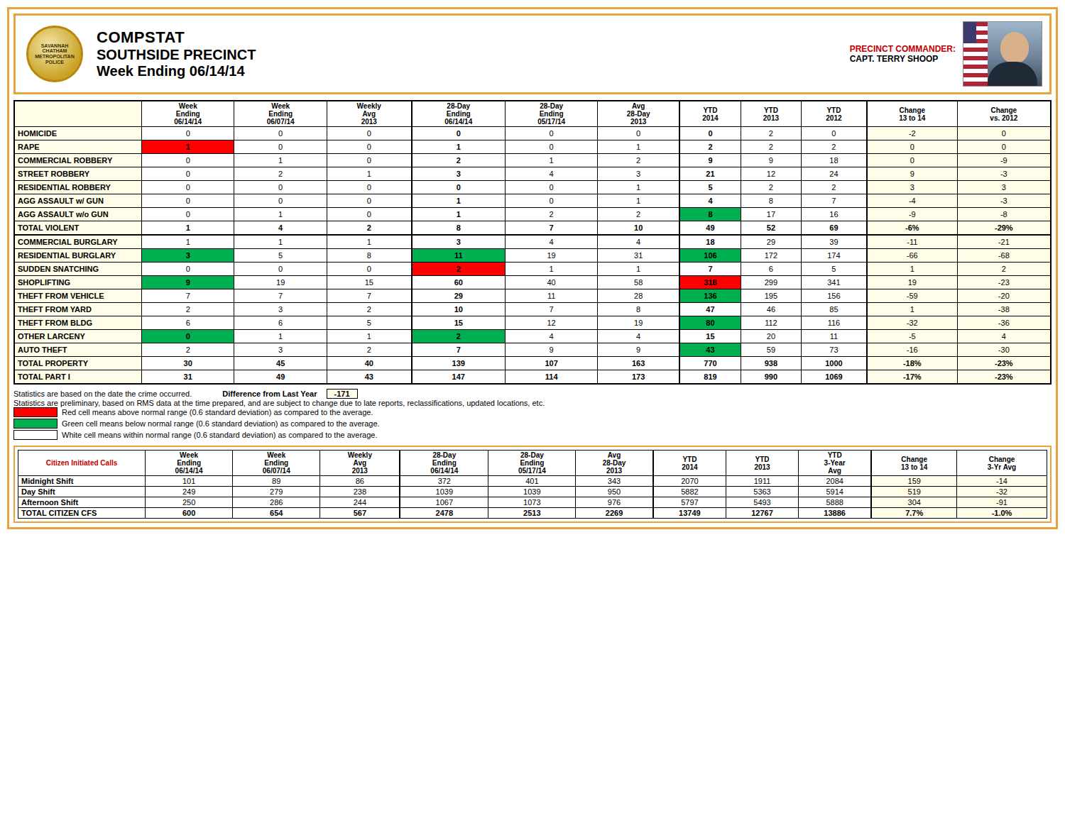SAVANNAH
CHATHAM
METROPOLITAN
POLICE
COMPSTAT
SOUTHSIDE PRECINCT
Week Ending 06/14/14
PRECINCT COMMANDER:
CAPT. TERRY SHOOP
| | Week Ending 06/14/14 | Week Ending 06/07/14 | Weekly Avg 2013 | 28-Day Ending 06/14/14 | 28-Day Ending 05/17/14 | Avg 28-Day 2013 | YTD 2014 | YTD 2013 | YTD 2012 | Change 13 to 14 | Change vs. 2012 |
| --- | --- | --- | --- | --- | --- | --- | --- | --- | --- | --- | --- |
| HOMICIDE | 0 | 0 | 0 | 0 | 0 | 0 | 0 | 2 | 0 | -2 | 0 |
| RAPE | 1 | 0 | 0 | 1 | 0 | 1 | 2 | 2 | 2 | 0 | 0 |
| COMMERCIAL ROBBERY | 0 | 1 | 0 | 2 | 1 | 2 | 9 | 9 | 18 | 0 | -9 |
| STREET ROBBERY | 0 | 2 | 1 | 3 | 4 | 3 | 21 | 12 | 24 | 9 | -3 |
| RESIDENTIAL ROBBERY | 0 | 0 | 0 | 0 | 0 | 1 | 5 | 2 | 2 | 3 | 3 |
| AGG ASSAULT w/ GUN | 0 | 0 | 0 | 1 | 0 | 1 | 4 | 8 | 7 | -4 | -3 |
| AGG ASSAULT w/o GUN | 0 | 1 | 0 | 1 | 2 | 2 | 8 | 17 | 16 | -9 | -8 |
| TOTAL VIOLENT | 1 | 4 | 2 | 8 | 7 | 10 | 49 | 52 | 69 | -6% | -29% |
| COMMERCIAL BURGLARY | 1 | 1 | 1 | 3 | 4 | 4 | 18 | 29 | 39 | -11 | -21 |
| RESIDENTIAL BURGLARY | 3 | 5 | 8 | 11 | 19 | 31 | 106 | 172 | 174 | -66 | -68 |
| SUDDEN SNATCHING | 0 | 0 | 0 | 2 | 1 | 1 | 7 | 6 | 5 | 1 | 2 |
| SHOPLIFTING | 9 | 19 | 15 | 60 | 40 | 58 | 318 | 299 | 341 | 19 | -23 |
| THEFT FROM VEHICLE | 7 | 7 | 7 | 29 | 11 | 28 | 136 | 195 | 156 | -59 | -20 |
| THEFT FROM YARD | 2 | 3 | 2 | 10 | 7 | 8 | 47 | 46 | 85 | 1 | -38 |
| THEFT FROM BLDG | 6 | 6 | 5 | 15 | 12 | 19 | 80 | 112 | 116 | -32 | -36 |
| OTHER LARCENY | 0 | 1 | 1 | 2 | 4 | 4 | 15 | 20 | 11 | -5 | 4 |
| AUTO THEFT | 2 | 3 | 2 | 7 | 9 | 9 | 43 | 59 | 73 | -16 | -30 |
| TOTAL PROPERTY | 30 | 45 | 40 | 139 | 107 | 163 | 770 | 938 | 1000 | -18% | -23% |
| TOTAL PART I | 31 | 49 | 43 | 147 | 114 | 173 | 819 | 990 | 1069 | -17% | -23% |
Statistics are based on the date the crime occurred. Difference from Last Year -171
Statistics are preliminary, based on RMS data at the time prepared, and are subject to change due to late reports, reclassifications, updated locations, etc.
Red cell means above normal range (0.6 standard deviation) as compared to the average.
Green cell means below normal range (0.6 standard deviation) as compared to the average.
White cell means within normal range (0.6 standard deviation) as compared to the average.
| Citizen Initiated Calls | Week Ending 06/14/14 | Week Ending 06/07/14 | Weekly Avg 2013 | 28-Day Ending 06/14/14 | 28-Day Ending 05/17/14 | Avg 28-Day 2013 | YTD 2014 | YTD 2013 | YTD 3-Year Avg | Change 13 to 14 | Change 3-Yr Avg |
| --- | --- | --- | --- | --- | --- | --- | --- | --- | --- | --- | --- |
| Midnight Shift | 101 | 89 | 86 | 372 | 401 | 343 | 2070 | 1911 | 2084 | 159 | -14 |
| Day Shift | 249 | 279 | 238 | 1039 | 1039 | 950 | 5882 | 5363 | 5914 | 519 | -32 |
| Afternoon Shift | 250 | 286 | 244 | 1067 | 1073 | 976 | 5797 | 5493 | 5888 | 304 | -91 |
| TOTAL CITIZEN CFS | 600 | 654 | 567 | 2478 | 2513 | 2269 | 13749 | 12767 | 13886 | 7.7% | -1.0% |